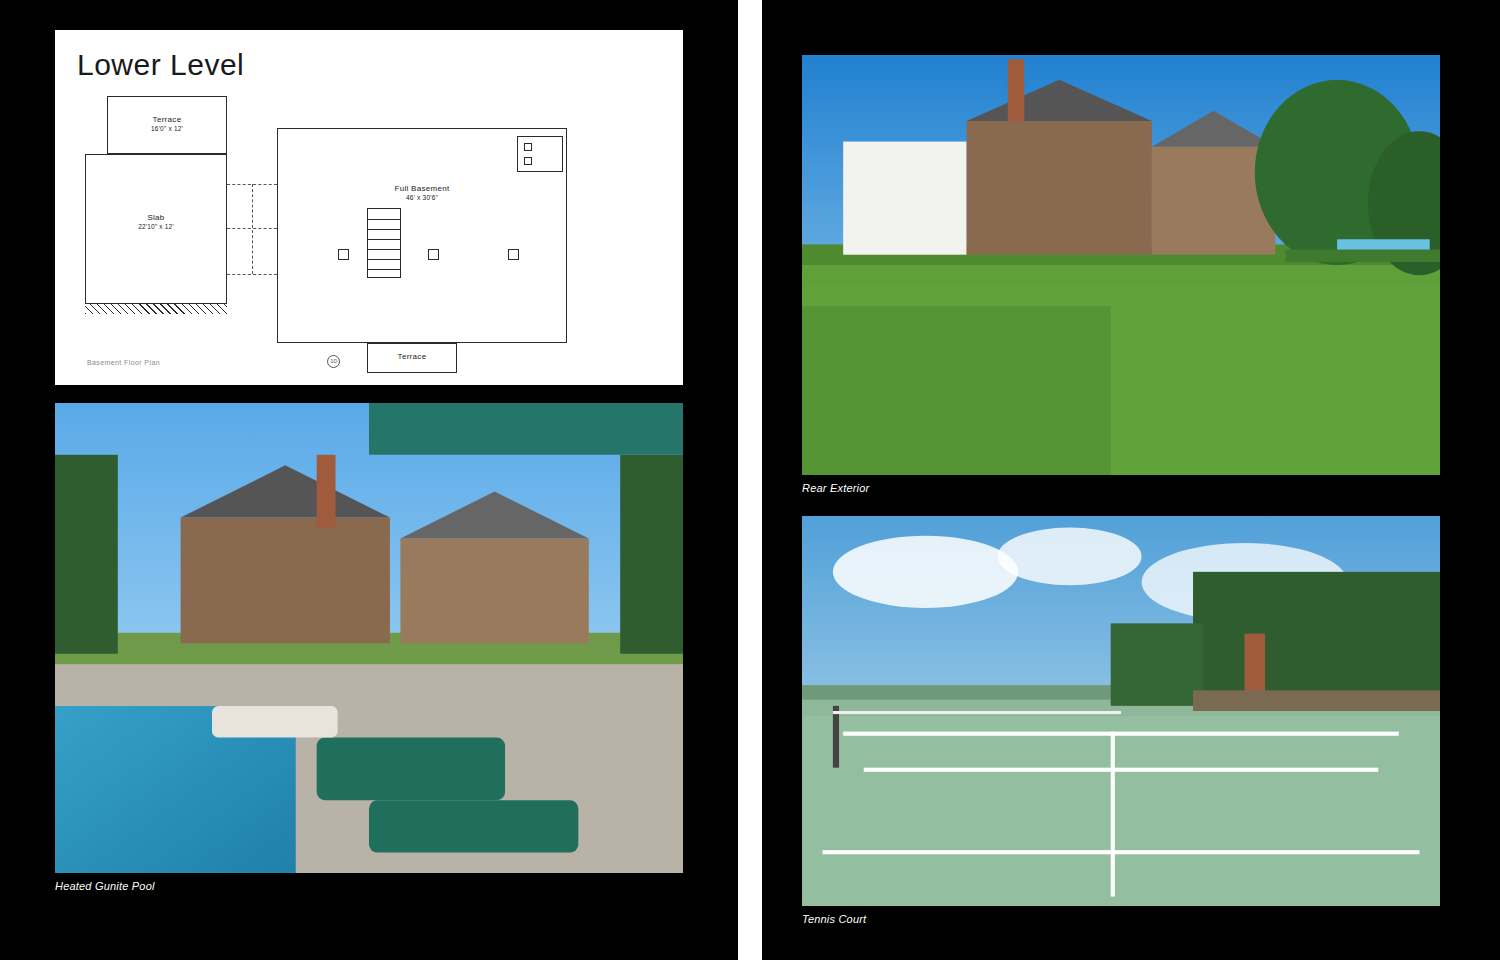Lower Level
Terrace16'0" x 12'
Slab22'10" x 12'
Full Basement46' x 30'6"
Terrace
10
Basement Floor Plan
Heated Gunite Pool
Rear Exterior
Tennis Court